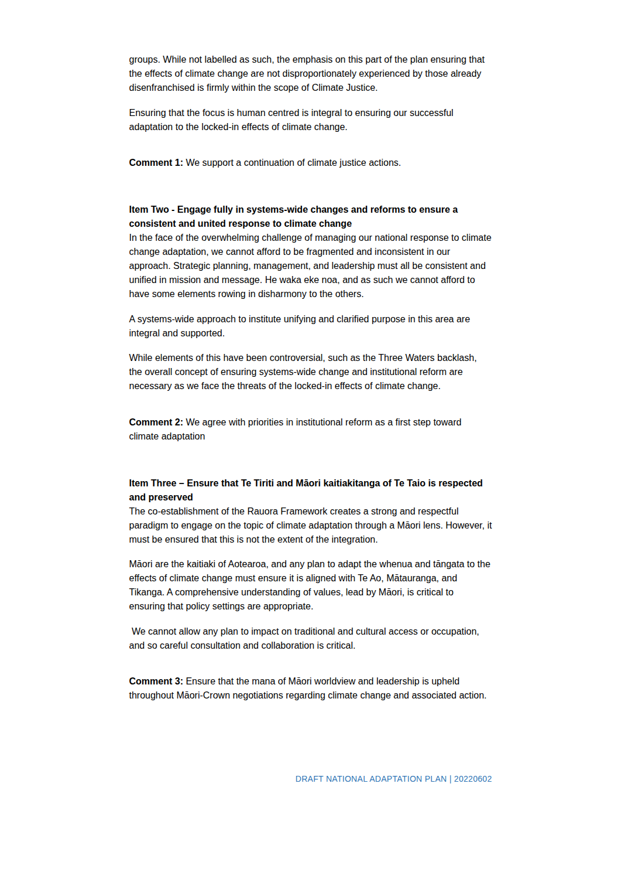groups. While not labelled as such, the emphasis on this part of the plan ensuring that the effects of climate change are not disproportionately experienced by those already disenfranchised is firmly within the scope of Climate Justice.
Ensuring that the focus is human centred is integral to ensuring our successful adaptation to the locked-in effects of climate change.
Comment 1: We support a continuation of climate justice actions.
Item Two - Engage fully in systems-wide changes and reforms to ensure a consistent and united response to climate change
In the face of the overwhelming challenge of managing our national response to climate change adaptation, we cannot afford to be fragmented and inconsistent in our approach. Strategic planning, management, and leadership must all be consistent and unified in mission and message. He waka eke noa, and as such we cannot afford to have some elements rowing in disharmony to the others.
A systems-wide approach to institute unifying and clarified purpose in this area are integral and supported.
While elements of this have been controversial, such as the Three Waters backlash, the overall concept of ensuring systems-wide change and institutional reform are necessary as we face the threats of the locked-in effects of climate change.
Comment 2: We agree with priorities in institutional reform as a first step toward climate adaptation
Item Three – Ensure that Te Tiriti and Māori kaitiakitanga of Te Taio is respected and preserved
The co-establishment of the Rauora Framework creates a strong and respectful paradigm to engage on the topic of climate adaptation through a Māori lens. However, it must be ensured that this is not the extent of the integration.
Māori are the kaitiaki of Aotearoa, and any plan to adapt the whenua and tāngata to the effects of climate change must ensure it is aligned with Te Ao, Mātauranga, and Tikanga. A comprehensive understanding of values, lead by Māori, is critical to ensuring that policy settings are appropriate.
We cannot allow any plan to impact on traditional and cultural access or occupation, and so careful consultation and collaboration is critical.
Comment 3: Ensure that the mana of Māori worldview and leadership is upheld throughout Māori-Crown negotiations regarding climate change and associated action.
DRAFT NATIONAL ADAPTATION PLAN | 20220602